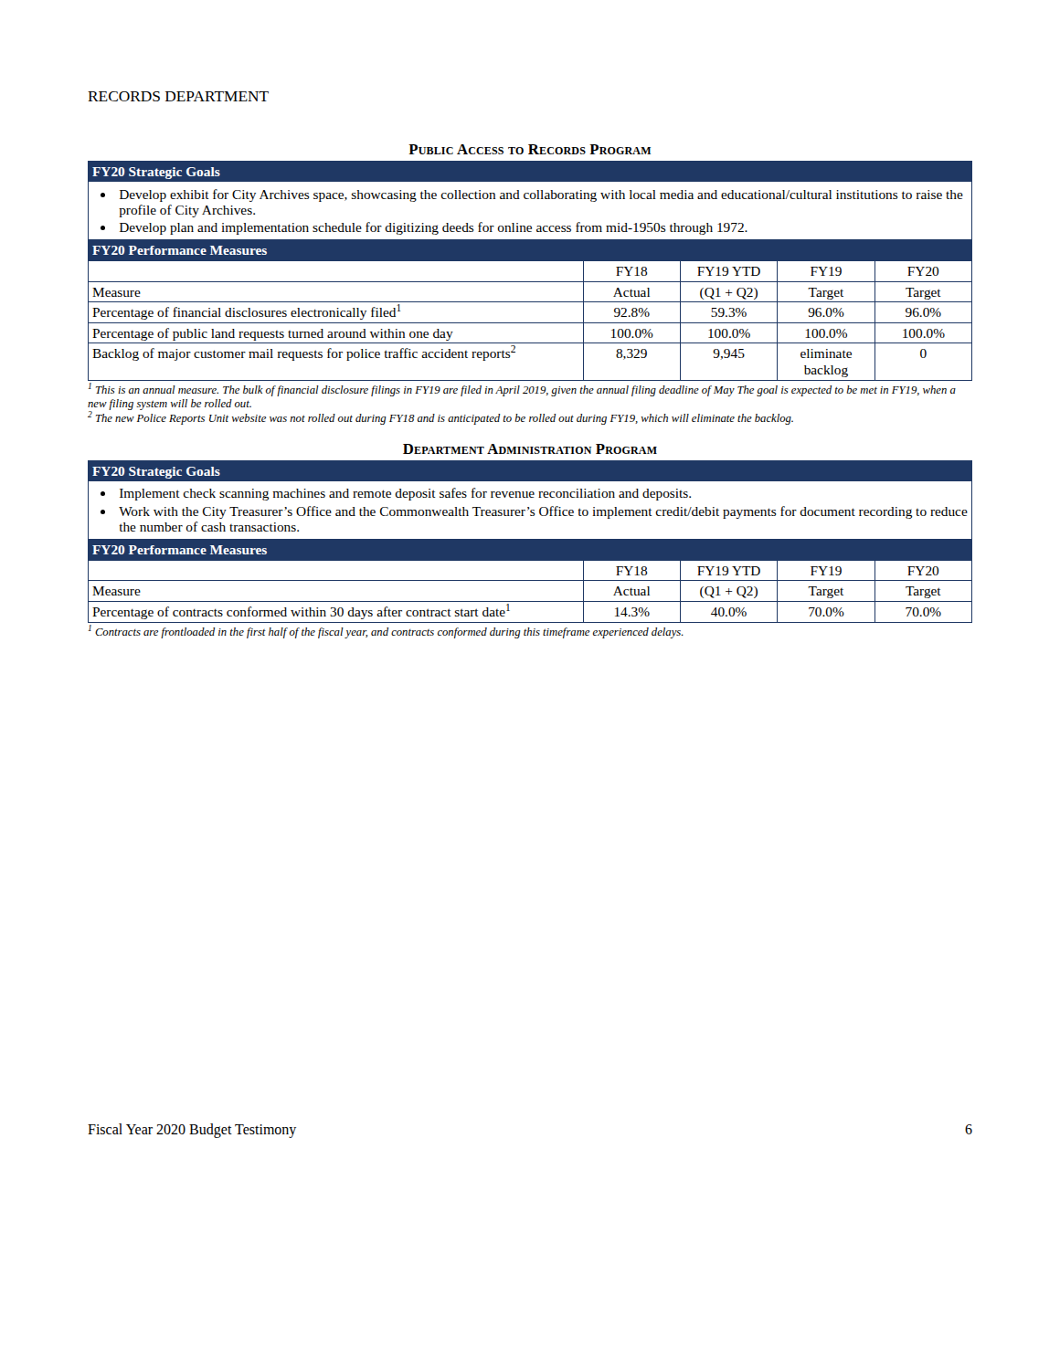RECORDS DEPARTMENT
Public Access to Records Program
| FY20 Strategic Goals |
| Develop exhibit for City Archives space, showcasing the collection and collaborating with local media and educational/cultural institutions to raise the profile of City Archives. Develop plan and implementation schedule for digitizing deeds for online access from mid-1950s through 1972. |
| FY20 Performance Measures |
| | FY18 | FY19 YTD | FY19 | FY20 |
| Measure | Actual | (Q1 + Q2) | Target | Target |
| Percentage of financial disclosures electronically filed 1 | 92.8% | 59.3% | 96.0% | 96.0% |
| Percentage of public land requests turned around within one day | 100.0% | 100.0% | 100.0% | 100.0% |
| Backlog of major customer mail requests for police traffic accident reports 2 | 8,329 | 9,945 | eliminate backlog | 0 |
1 This is an annual measure. The bulk of financial disclosure filings in FY19 are filed in April 2019, given the annual filing deadline of May The goal is expected to be met in FY19, when a new filing system will be rolled out.
2 The new Police Reports Unit website was not rolled out during FY18 and is anticipated to be rolled out during FY19, which will eliminate the backlog.
Department Administration Program
| FY20 Strategic Goals |
| Implement check scanning machines and remote deposit safes for revenue reconciliation and deposits. Work with the City Treasurer’s Office and the Commonwealth Treasurer’s Office to implement credit/debit payments for document recording to reduce the number of cash transactions. |
| FY20 Performance Measures |
| | FY18 | FY19 YTD | FY19 | FY20 |
| Measure | Actual | (Q1 + Q2) | Target | Target |
| Percentage of contracts conformed within 30 days after contract start date 1 | 14.3% | 40.0% | 70.0% | 70.0% |
1 Contracts are frontloaded in the first half of the fiscal year, and contracts conformed during this timeframe experienced delays.
Fiscal Year 2020 Budget Testimony 6